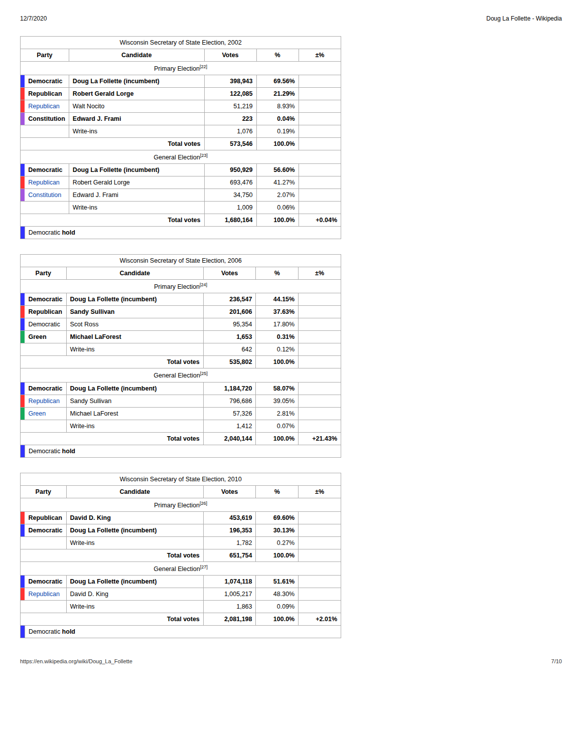12/7/2020 Doug La Follette - Wikipedia
| Wisconsin Secretary of State Election, 2002 |
| Party | Candidate | Votes | % | ±% |
| Primary Election [22] |
| | Democratic | Doug La Follette (incumbent) | 398,943 | 69.56% | |
| | Republican | Robert Gerald Lorge | 122,085 | 21.29% | |
| | Republican | Walt Nocito | 51,219 | 8.93% | |
| | Constitution | Edward J. Frami | 223 | 0.04% | |
| | | Write-ins | 1,076 | 0.19% | |
| Total votes | 573,546 | 100.0% | |
| General Election [23] |
| | Democratic | Doug La Follette (incumbent) | 950,929 | 56.60% | |
| | Republican | Robert Gerald Lorge | 693,476 | 41.27% | |
| | Constitution | Edward J. Frami | 34,750 | 2.07% | |
| | | Write-ins | 1,009 | 0.06% | |
| Total votes | 1,680,164 | 100.0% | +0.04% |
| | Democratic hold |
| Wisconsin Secretary of State Election, 2006 |
| Party | Candidate | Votes | % | ±% |
| Primary Election [24] |
| | Democratic | Doug La Follette (incumbent) | 236,547 | 44.15% | |
| | Republican | Sandy Sullivan | 201,606 | 37.63% | |
| | Democratic | Scot Ross | 95,354 | 17.80% | |
| | Green | Michael LaForest | 1,653 | 0.31% | |
| | | Write-ins | 642 | 0.12% | |
| Total votes | 535,802 | 100.0% | |
| General Election [25] |
| | Democratic | Doug La Follette (incumbent) | 1,184,720 | 58.07% | |
| | Republican | Sandy Sullivan | 796,686 | 39.05% | |
| | Green | Michael LaForest | 57,326 | 2.81% | |
| | | Write-ins | 1,412 | 0.07% | |
| Total votes | 2,040,144 | 100.0% | +21.43% |
| | Democratic hold |
| Wisconsin Secretary of State Election, 2010 |
| Party | Candidate | Votes | % | ±% |
| Primary Election [26] |
| | Republican | David D. King | 453,619 | 69.60% | |
| | Democratic | Doug La Follette (incumbent) | 196,353 | 30.13% | |
| | | Write-ins | 1,782 | 0.27% | |
| Total votes | 651,754 | 100.0% | |
| General Election [27] |
| | Democratic | Doug La Follette (incumbent) | 1,074,118 | 51.61% | |
| | Republican | David D. King | 1,005,217 | 48.30% | |
| | | Write-ins | 1,863 | 0.09% | |
| Total votes | 2,081,198 | 100.0% | +2.01% |
| | Democratic hold |
https://en.wikipedia.org/wiki/Doug_La_Follette 7/10